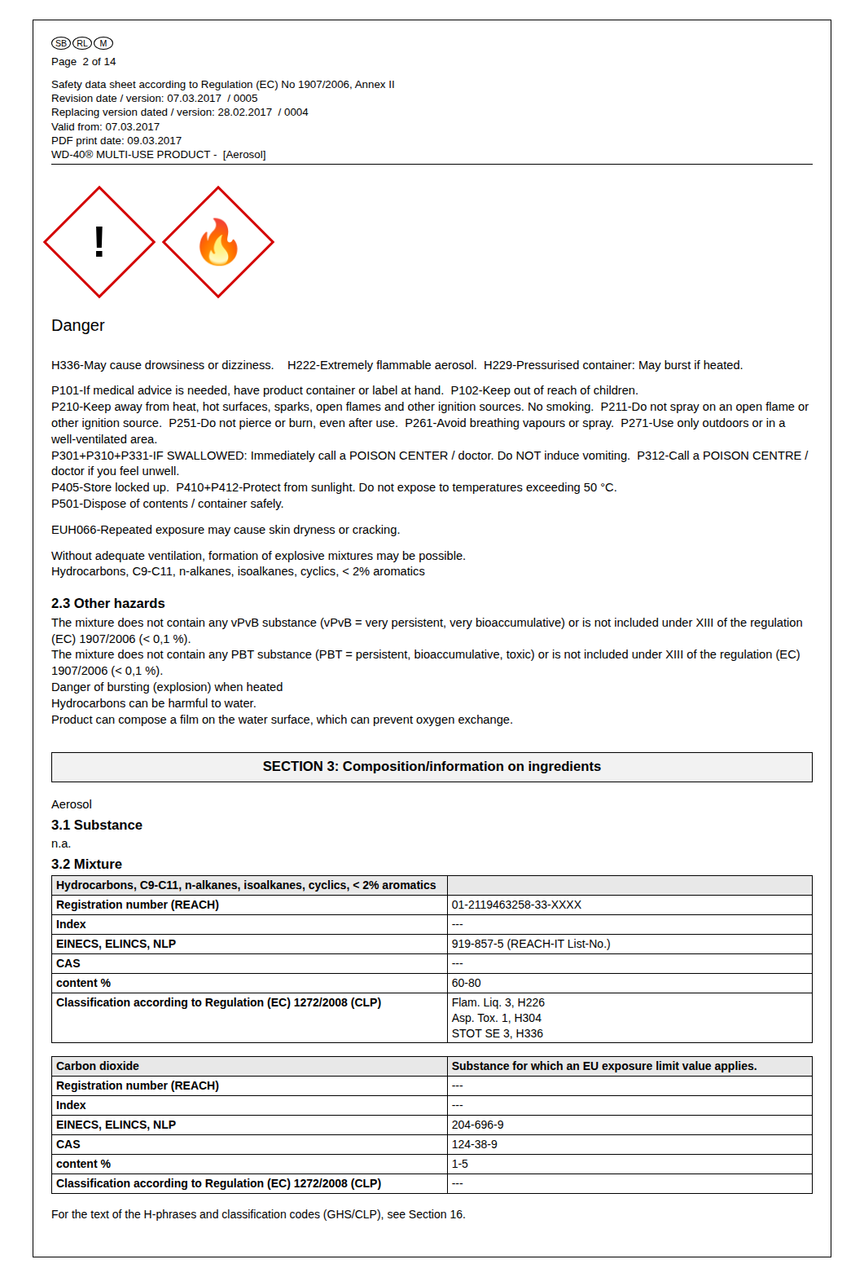SB RL M
Page 2 of 14
Safety data sheet according to Regulation (EC) No 1907/2006, Annex II
Revision date / version: 07.03.2017 / 0005
Replacing version dated / version: 28.02.2017 / 0004
Valid from: 07.03.2017
PDF print date: 09.03.2017
WD-40® MULTI-USE PRODUCT - [Aerosol]
! 🔥
Danger
H336-May cause drowsiness or dizziness. H222-Extremely flammable aerosol. H229-Pressurised container: May burst if heated.
P101-If medical advice is needed, have product container or label at hand. P102-Keep out of reach of children.
P210-Keep away from heat, hot surfaces, sparks, open flames and other ignition sources. No smoking. P211-Do not spray on an open flame or other ignition source. P251-Do not pierce or burn, even after use. P261-Avoid breathing vapours or spray. P271-Use only outdoors or in a well-ventilated area.
P301+P310+P331-IF SWALLOWED: Immediately call a POISON CENTER / doctor. Do NOT induce vomiting. P312-Call a POISON CENTRE / doctor if you feel unwell.
P405-Store locked up. P410+P412-Protect from sunlight. Do not expose to temperatures exceeding 50 °C.
P501-Dispose of contents / container safely.
EUH066-Repeated exposure may cause skin dryness or cracking.
Without adequate ventilation, formation of explosive mixtures may be possible.
Hydrocarbons, C9-C11, n-alkanes, isoalkanes, cyclics, < 2% aromatics
2.3 Other hazards
The mixture does not contain any vPvB substance (vPvB = very persistent, very bioaccumulative) or is not included under XIII of the regulation (EC) 1907/2006 (< 0,1 %).
The mixture does not contain any PBT substance (PBT = persistent, bioaccumulative, toxic) or is not included under XIII of the regulation (EC) 1907/2006 (< 0,1 %).
Danger of bursting (explosion) when heated
Hydrocarbons can be harmful to water.
Product can compose a film on the water surface, which can prevent oxygen exchange.
SECTION 3: Composition/information on ingredients
Aerosol
3.1 Substance
n.a.
3.2 Mixture
| Hydrocarbons, C9-C11, n-alkanes, isoalkanes, cyclics, < 2% aromatics | |
| --- | --- |
| Registration number (REACH) | 01-2119463258-33-XXXX |
| Index | --- |
| EINECS, ELINCS, NLP | 919-857-5 (REACH-IT List-No.) |
| CAS | --- |
| content % | 60-80 |
| Classification according to Regulation (EC) 1272/2008 (CLP) | Flam. Liq. 3, H226 Asp. Tox. 1, H304 STOT SE 3, H336 |
| Carbon dioxide | Substance for which an EU exposure limit value applies. |
| --- | --- |
| Registration number (REACH) | --- |
| Index | --- |
| EINECS, ELINCS, NLP | 204-696-9 |
| CAS | 124-38-9 |
| content % | 1-5 |
| Classification according to Regulation (EC) 1272/2008 (CLP) | --- |
For the text of the H-phrases and classification codes (GHS/CLP), see Section 16.